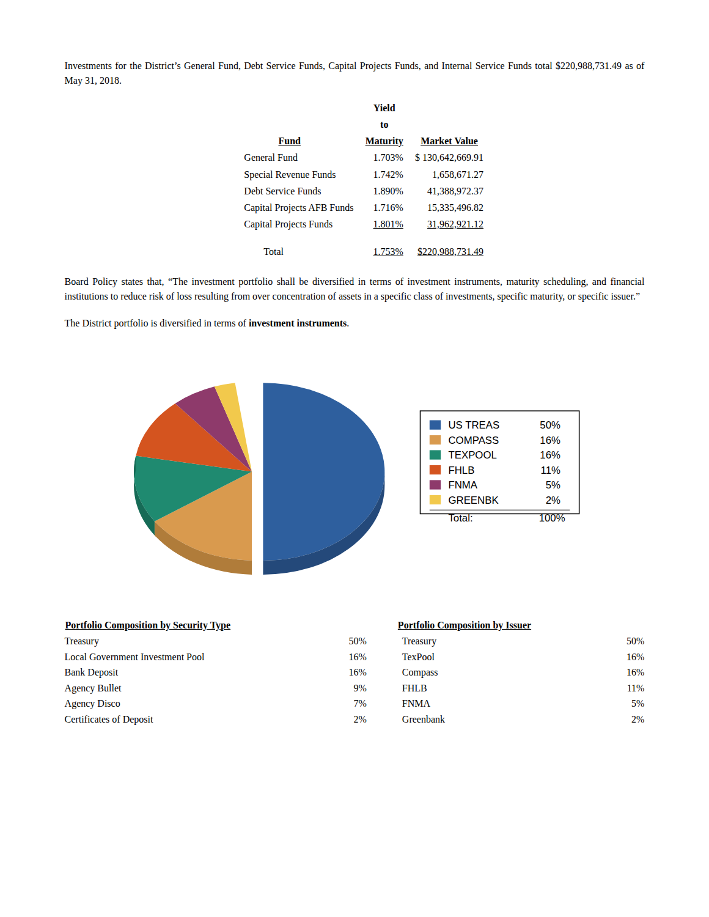Investments for the District’s General Fund, Debt Service Funds, Capital Projects Funds, and Internal Service Funds total $220,988,731.49 as of May 31, 2018.
| | Yield | |
| --- | --- | --- |
| | to | |
| Fund | Maturity | Market Value |
| General Fund | 1.703% | $ 130,642,669.91 |
| Special Revenue Funds | 1.742% | 1,658,671.27 |
| Debt Service Funds | 1.890% | 41,388,972.37 |
| Capital Projects AFB Funds | 1.716% | 15,335,496.82 |
| Capital Projects Funds | 1.801% | 31,962,921.12 |
| Total | 1.753% | $220,988,731.49 |
Board Policy states that, “The investment portfolio shall be diversified in terms of investment instruments, maturity scheduling, and financial institutions to reduce risk of loss resulting from over concentration of assets in a specific class of investments, specific maturity, or specific issuer.”
The District portfolio is diversified in terms of investment instruments.
US TREAS 50% COMPASS 16% TEXPOOL 16% FHLB 11% FNMA 5% GREENBK 2% Total: 100%
| Portfolio Composition by Security Type | | Portfolio Composition by Issuer |
| --- | --- | --- |
| Treasury | 50% | | Treasury | 50% |
| Local Government Investment Pool | 16% | | TexPool | 16% |
| Bank Deposit | 16% | | Compass | 16% |
| Agency Bullet | 9% | | FHLB | 11% |
| Agency Disco | 7% | | FNMA | 5% |
| Certificates of Deposit | 2% | | Greenbank | 2% |